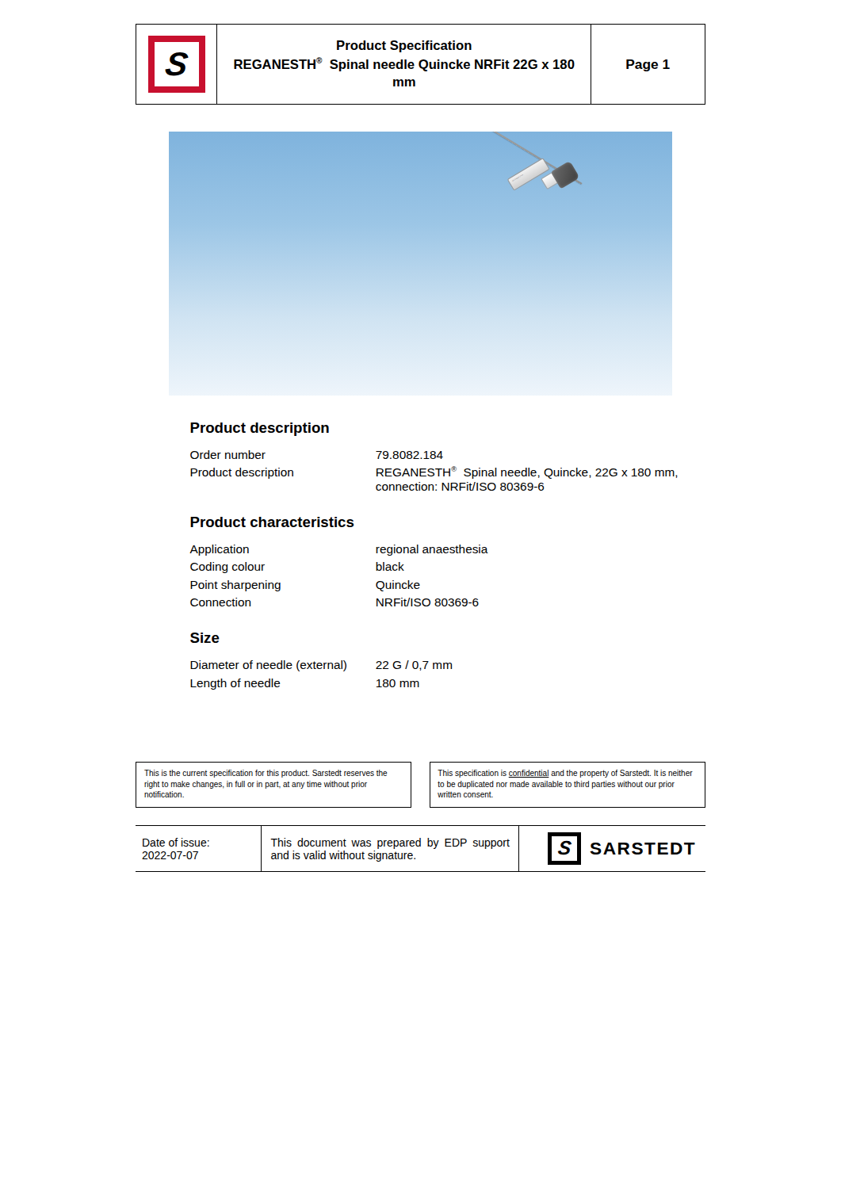S
Product Specification
REGANESTH® Spinal needle Quincke NRFit 22G x 180 mm
Page 1
Product description
| Order number | 79.8082.184 |
| Product description | REGANESTH ® Spinal needle, Quincke, 22G x 180 mm, connection: NRFit/ISO 80369-6 |
Product characteristics
| Application | regional anaesthesia |
| Coding colour | black |
| Point sharpening | Quincke |
| Connection | NRFit/ISO 80369-6 |
Size
| Diameter of needle (external) | 22 G / 0,7 mm |
| Length of needle | 180 mm |
This is the current specification for this product. Sarstedt reserves the right to make changes, in full or in part, at any time without prior notification.
This specification is confidential and the property of Sarstedt. It is neither to be duplicated nor made available to third parties without our prior written consent.
Date of issue:
2022-07-07
This document was prepared by EDP support and is valid without signature.
S
SARSTEDT